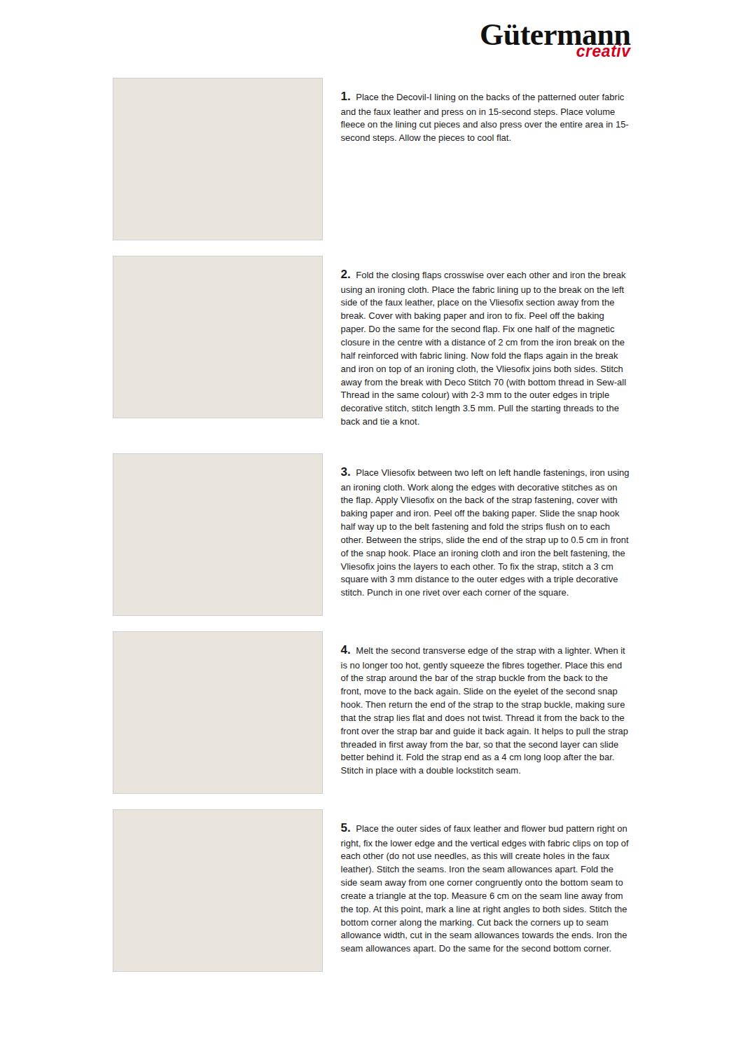Gütermann creativ
1. Place the Decovil-I lining on the backs of the patterned outer fabric and the faux leather and press on in 15-second steps. Place volume fleece on the lining cut pieces and also press over the entire area in 15-second steps. Allow the pieces to cool flat.
2. Fold the closing flaps crosswise over each other and iron the break using an ironing cloth. Place the fabric lining up to the break on the left side of the faux leather, place on the Vliesofix section away from the break. Cover with baking paper and iron to fix. Peel off the baking paper. Do the same for the second flap. Fix one half of the magnetic closure in the centre with a distance of 2 cm from the iron break on the half reinforced with fabric lining. Now fold the flaps again in the break and iron on top of an ironing cloth, the Vliesofix joins both sides. Stitch away from the break with Deco Stitch 70 (with bottom thread in Sew-all Thread in the same colour) with 2-3 mm to the outer edges in triple decorative stitch, stitch length 3.5 mm. Pull the starting threads to the back and tie a knot.
3. Place Vliesofix between two left on left handle fastenings, iron using an ironing cloth. Work along the edges with decorative stitches as on the flap. Apply Vliesofix on the back of the strap fastening, cover with baking paper and iron. Peel off the baking paper. Slide the snap hook half way up to the belt fastening and fold the strips flush on to each other. Between the strips, slide the end of the strap up to 0.5 cm in front of the snap hook. Place an ironing cloth and iron the belt fastening, the Vliesofix joins the layers to each other. To fix the strap, stitch a 3 cm square with 3 mm distance to the outer edges with a triple decorative stitch. Punch in one rivet over each corner of the square.
4. Melt the second transverse edge of the strap with a lighter. When it is no longer too hot, gently squeeze the fibres together. Place this end of the strap around the bar of the strap buckle from the back to the front, move to the back again. Slide on the eyelet of the second snap hook. Then return the end of the strap to the strap buckle, making sure that the strap lies flat and does not twist. Thread it from the back to the front over the strap bar and guide it back again. It helps to pull the strap threaded in first away from the bar, so that the second layer can slide better behind it. Fold the strap end as a 4 cm long loop after the bar. Stitch in place with a double lockstitch seam.
5. Place the outer sides of faux leather and flower bud pattern right on right, fix the lower edge and the vertical edges with fabric clips on top of each other (do not use needles, as this will create holes in the faux leather). Stitch the seams. Iron the seam allowances apart. Fold the side seam away from one corner congruently onto the bottom seam to create a triangle at the top. Measure 6 cm on the seam line away from the top. At this point, mark a line at right angles to both sides. Stitch the bottom corner along the marking. Cut back the corners up to seam allowance width, cut in the seam allowances towards the ends. Iron the seam allowances apart. Do the same for the second bottom corner.